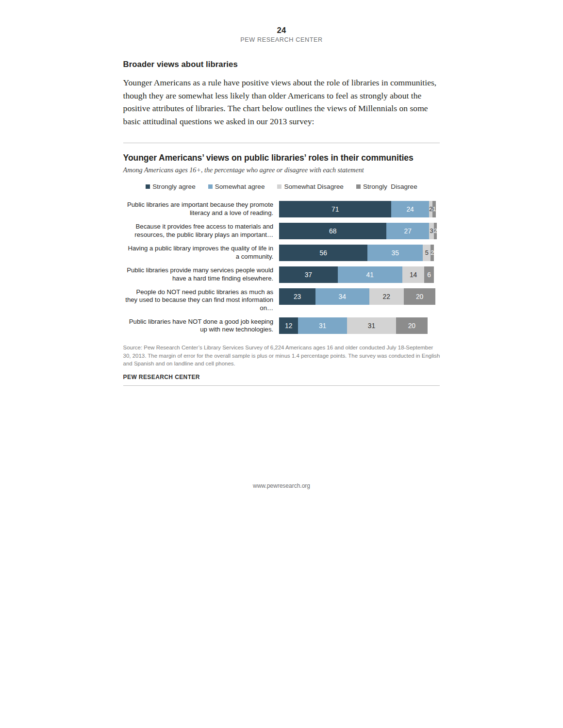24
PEW RESEARCH CENTER
Broader views about libraries
Younger Americans as a rule have positive views about the role of libraries in communities, though they are somewhat less likely than older Americans to feel as strongly about the positive attributes of libraries. The chart below outlines the views of Millennials on some basic attitudinal questions we asked in our 2013 survey:
Younger Americans’ views on public libraries’ roles in their communities
Among Americans ages 16+, the percentage who agree or disagree with each statement
Strongly agree Somewhat agree Somewhat Disagree Strongly Disagree
Public libraries are important because they promote literacy and a love of reading.
71
24
2
1
Because it provides free access to materials and resources, the public library plays an important…
68
27
3
2
Having a public library improves the quality of life in a community.
56
35
5
2
Public libraries provide many services people would have a hard time finding elsewhere.
37
41
14
6
People do NOT need public libraries as much as they used to because they can find most information on…
23
34
22
20
Public libraries have NOT done a good job keeping up with new technologies.
12
31
31
20
Source: Pew Research Center’s Library Services Survey of 6,224 Americans ages 16 and older conducted July 18-September 30, 2013. The margin of error for the overall sample is plus or minus 1.4 percentage points. The survey was conducted in English and Spanish and on landline and cell phones.
PEW RESEARCH CENTER
www.pewresearch.org